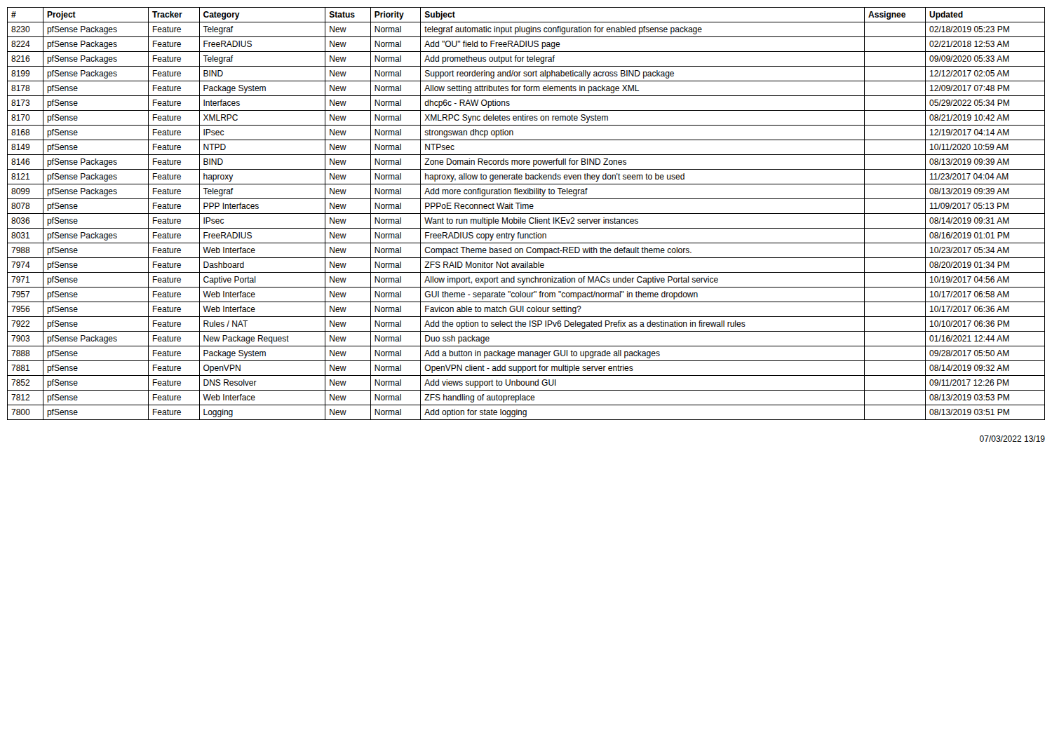| # | Project | Tracker | Category | Status | Priority | Subject | Assignee | Updated |
| --- | --- | --- | --- | --- | --- | --- | --- | --- |
| 8230 | pfSense Packages | Feature | Telegraf | New | Normal | telegraf automatic input plugins configuration for enabled pfsense package | | 02/18/2019 05:23 PM |
| 8224 | pfSense Packages | Feature | FreeRADIUS | New | Normal | Add "OU" field to FreeRADIUS page | | 02/21/2018 12:53 AM |
| 8216 | pfSense Packages | Feature | Telegraf | New | Normal | Add prometheus output for telegraf | | 09/09/2020 05:33 AM |
| 8199 | pfSense Packages | Feature | BIND | New | Normal | Support reordering and/or sort alphabetically across BIND package | | 12/12/2017 02:05 AM |
| 8178 | pfSense | Feature | Package System | New | Normal | Allow setting attributes for form elements in package XML | | 12/09/2017 07:48 PM |
| 8173 | pfSense | Feature | Interfaces | New | Normal | dhcp6c - RAW Options | | 05/29/2022 05:34 PM |
| 8170 | pfSense | Feature | XMLRPC | New | Normal | XMLRPC Sync deletes entires on remote System | | 08/21/2019 10:42 AM |
| 8168 | pfSense | Feature | IPsec | New | Normal | strongswan dhcp option | | 12/19/2017 04:14 AM |
| 8149 | pfSense | Feature | NTPD | New | Normal | NTPsec | | 10/11/2020 10:59 AM |
| 8146 | pfSense Packages | Feature | BIND | New | Normal | Zone Domain Records more powerfull for BIND Zones | | 08/13/2019 09:39 AM |
| 8121 | pfSense Packages | Feature | haproxy | New | Normal | haproxy, allow to generate backends even they don't seem to be used | | 11/23/2017 04:04 AM |
| 8099 | pfSense Packages | Feature | Telegraf | New | Normal | Add more configuration flexibility to Telegraf | | 08/13/2019 09:39 AM |
| 8078 | pfSense | Feature | PPP Interfaces | New | Normal | PPPoE Reconnect Wait Time | | 11/09/2017 05:13 PM |
| 8036 | pfSense | Feature | IPsec | New | Normal | Want to run multiple Mobile Client IKEv2 server instances | | 08/14/2019 09:31 AM |
| 8031 | pfSense Packages | Feature | FreeRADIUS | New | Normal | FreeRADIUS copy entry function | | 08/16/2019 01:01 PM |
| 7988 | pfSense | Feature | Web Interface | New | Normal | Compact Theme based on Compact-RED with the default theme colors. | | 10/23/2017 05:34 AM |
| 7974 | pfSense | Feature | Dashboard | New | Normal | ZFS RAID Monitor Not available | | 08/20/2019 01:34 PM |
| 7971 | pfSense | Feature | Captive Portal | New | Normal | Allow import, export and synchronization of MACs under Captive Portal service | | 10/19/2017 04:56 AM |
| 7957 | pfSense | Feature | Web Interface | New | Normal | GUI theme - separate "colour" from "compact/normal" in theme dropdown | | 10/17/2017 06:58 AM |
| 7956 | pfSense | Feature | Web Interface | New | Normal | Favicon able to match GUI colour setting? | | 10/17/2017 06:36 AM |
| 7922 | pfSense | Feature | Rules / NAT | New | Normal | Add the option to select the ISP IPv6 Delegated Prefix as a destination in firewall rules | | 10/10/2017 06:36 PM |
| 7903 | pfSense Packages | Feature | New Package Request | New | Normal | Duo ssh package | | 01/16/2021 12:44 AM |
| 7888 | pfSense | Feature | Package System | New | Normal | Add a button in package manager GUI to upgrade all packages | | 09/28/2017 05:50 AM |
| 7881 | pfSense | Feature | OpenVPN | New | Normal | OpenVPN client - add support for multiple server entries | | 08/14/2019 09:32 AM |
| 7852 | pfSense | Feature | DNS Resolver | New | Normal | Add views support to Unbound GUI | | 09/11/2017 12:26 PM |
| 7812 | pfSense | Feature | Web Interface | New | Normal | ZFS handling of autopreplace | | 08/13/2019 03:53 PM |
| 7800 | pfSense | Feature | Logging | New | Normal | Add option for state logging | | 08/13/2019 03:51 PM |
07/03/2022 13/19